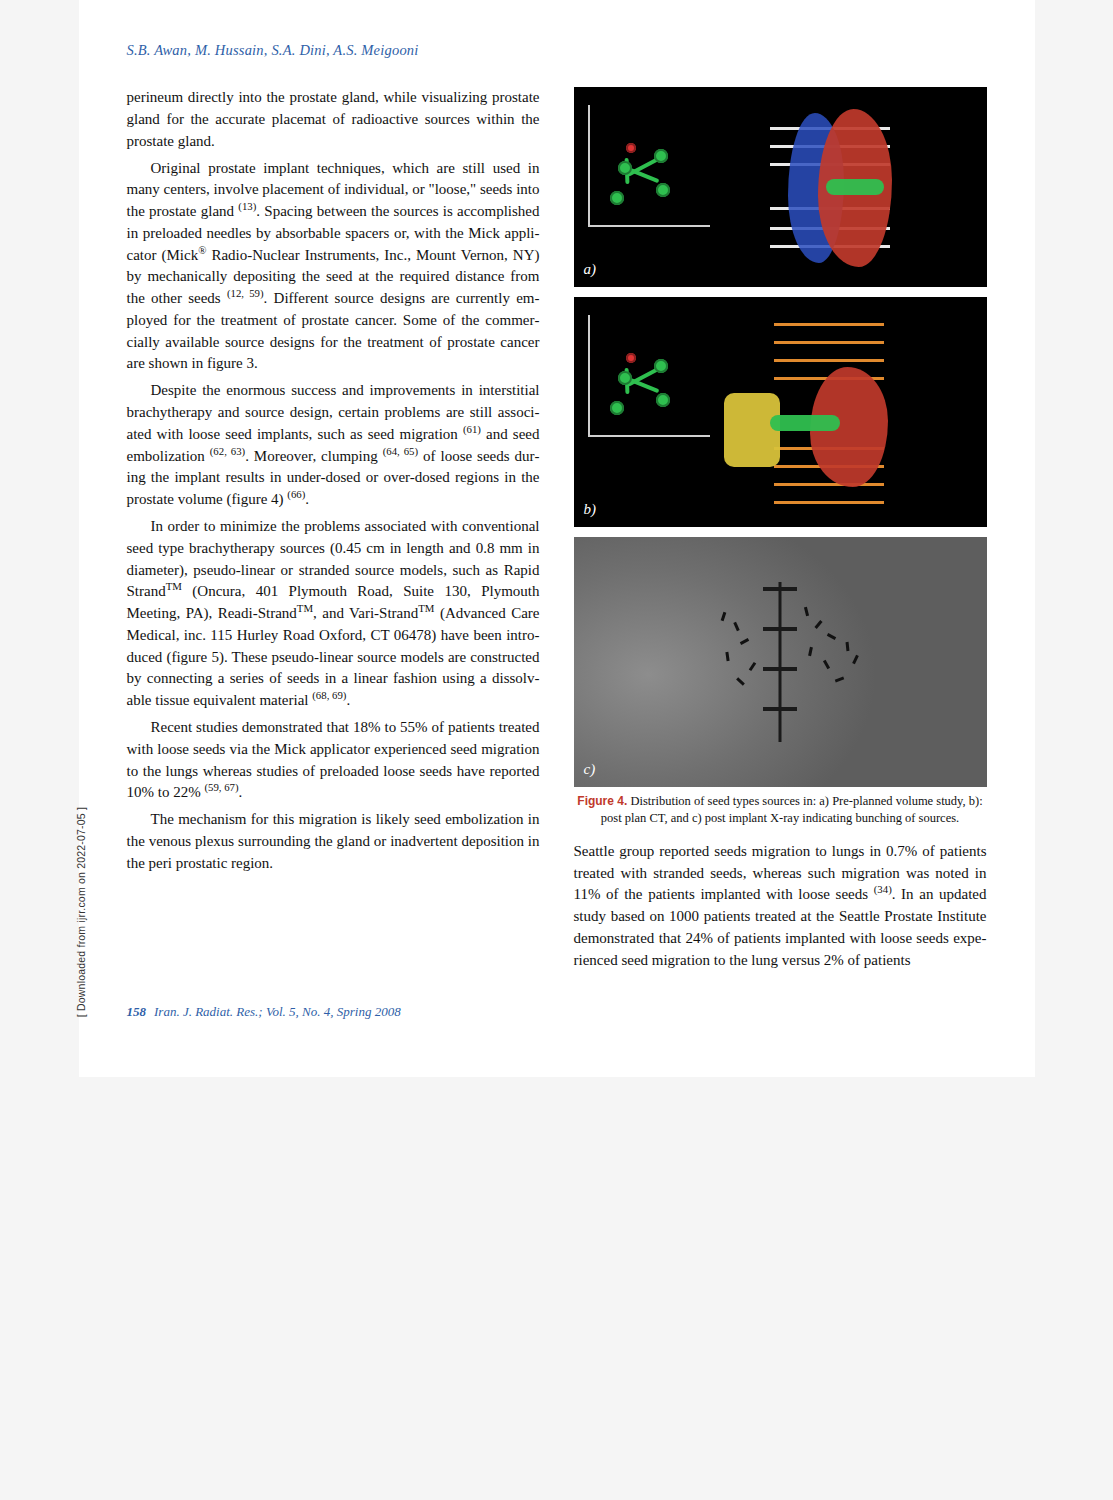[ Downloaded from ijrr.com on 2022-07-05 ]
S.B. Awan, M. Hussain, S.A. Dini, A.S. Meigooni
perineum directly into the prostate gland, while visualizing prostate gland for the accurate placemat of radioactive sources within the prostate gland.
Original prostate implant techniques, which are still used in many centers, involve placement of individual, or "loose," seeds into the prostate gland (13). Spacing between the sources is accomplished in preloaded needles by absorbable spacers or, with the Mick applicator (Mick® Radio-Nuclear Instruments, Inc., Mount Vernon, NY) by mechanically depositing the seed at the required distance from the other seeds (12, 59). Different source designs are currently employed for the treatment of prostate cancer. Some of the commercially available source designs for the treatment of prostate cancer are shown in figure 3.
Despite the enormous success and improvements in interstitial brachytherapy and source design, certain problems are still associated with loose seed implants, such as seed migration (61) and seed embolization (62, 63). Moreover, clumping (64, 65) of loose seeds during the implant results in under-dosed or over-dosed regions in the prostate volume (figure 4) (66).
In order to minimize the problems associated with conventional seed type brachytherapy sources (0.45 cm in length and 0.8 mm in diameter), pseudo-linear or stranded source models, such as Rapid StrandTM (Oncura, 401 Plymouth Road, Suite 130, Plymouth Meeting, PA), Readi-StrandTM, and Vari-StrandTM (Advanced Care Medical, inc. 115 Hurley Road Oxford, CT 06478) have been introduced (figure 5). These pseudo-linear source models are constructed by connecting a series of seeds in a linear fashion using a dissolvable tissue equivalent material (68, 69).
Recent studies demonstrated that 18% to 55% of patients treated with loose seeds via the Mick applicator experienced seed migration to the lungs whereas studies of preloaded loose seeds have reported 10% to 22% (59, 67).
The mechanism for this migration is likely seed embolization in the venous plexus surrounding the gland or inadvertent deposition in the peri prostatic region.
a)
b)
c)
Figure 4. Distribution of seed types sources in: a) Pre-planned volume study, b): post plan CT, and c) post implant X-ray indicating bunching of sources.
Seattle group reported seeds migration to lungs in 0.7% of patients treated with stranded seeds, whereas such migration was noted in 11% of the patients implanted with loose seeds (34). In an updated study based on 1000 patients treated at the Seattle Prostate Institute demonstrated that 24% of patients implanted with loose seeds experienced seed migration to the lung versus 2% of patients
158 Iran. J. Radiat. Res.; Vol. 5, No. 4, Spring 2008